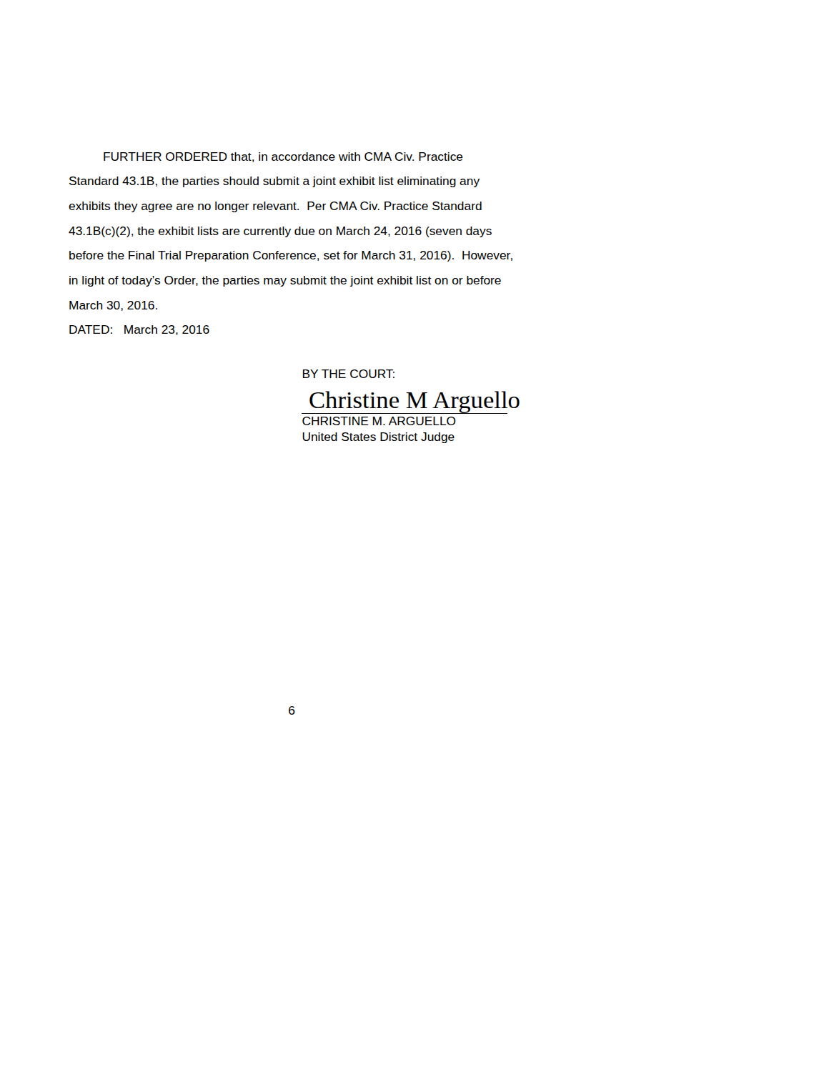FURTHER ORDERED that, in accordance with CMA Civ. Practice Standard 43.1B, the parties should submit a joint exhibit list eliminating any exhibits they agree are no longer relevant. Per CMA Civ. Practice Standard 43.1B(c)(2), the exhibit lists are currently due on March 24, 2016 (seven days before the Final Trial Preparation Conference, set for March 31, 2016). However, in light of today’s Order, the parties may submit the joint exhibit list on or before March 30, 2016.
DATED: March 23, 2016
BY THE COURT:
Christine M Arguello
CHRISTINE M. ARGUELLO
United States District Judge
6